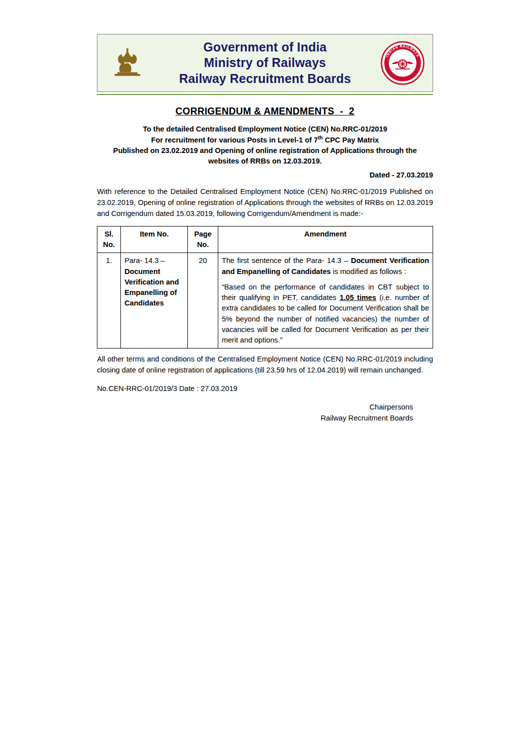Government of India
Ministry of Railways
Railway Recruitment Boards
INDIAN RAILWAYS
CORRIGENDUM & AMENDMENTS - 2
To the detailed Centralised Employment Notice (CEN) No.RRC-01/2019
For recruitment for various Posts in Level-1 of 7th CPC Pay Matrix
Published on 23.02.2019 and Opening of online registration of Applications through the websites of RRBs on 12.03.2019.
Dated - 27.03.2019
With reference to the Detailed Centralised Employment Notice (CEN) No.RRC-01/2019 Published on 23.02.2019, Opening of online registration of Applications through the websites of RRBs on 12.03.2019 and Corrigendum dated 15.03.2019, following Corrigendum/Amendment is made:-
| Sl. No. | Item No. | Page No. | Amendment |
| --- | --- | --- | --- |
| 1. | Para- 14.3 – Document Verification and Empanelling of Candidates | 20 | The first sentence of the Para- 14.3 – Document Verification and Empanelling of Candidates is modified as follows : “Based on the performance of candidates in CBT subject to their qualifying in PET, candidates 1.05 times (i.e. number of extra candidates to be called for Document Verification shall be 5% beyond the number of notified vacancies) the number of vacancies will be called for Document Verification as per their merit and options.” |
All other terms and conditions of the Centralised Employment Notice (CEN) No.RRC-01/2019 including closing date of online registration of applications (till 23.59 hrs of 12.04.2019) will remain unchanged.
No.CEN-RRC-01/2019/3 Date : 27.03.2019
Chairpersons
Railway Recruitment Boards